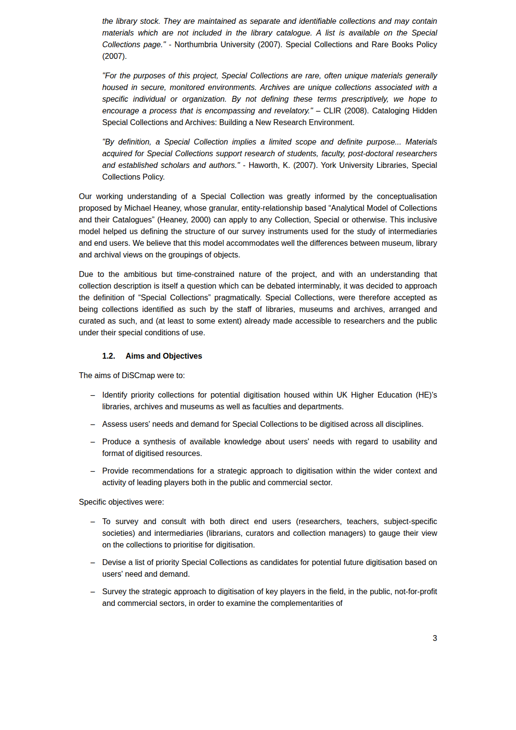the library stock. They are maintained as separate and identifiable collections and may contain materials which are not included in the library catalogue. A list is available on the Special Collections page." - Northumbria University (2007). Special Collections and Rare Books Policy (2007).
"For the purposes of this project, Special Collections are rare, often unique materials generally housed in secure, monitored environments. Archives are unique collections associated with a specific individual or organization. By not defining these terms prescriptively, we hope to encourage a process that is encompassing and revelatory." – CLIR (2008). Cataloging Hidden Special Collections and Archives: Building a New Research Environment.
"By definition, a Special Collection implies a limited scope and definite purpose... Materials acquired for Special Collections support research of students, faculty, post-doctoral researchers and established scholars and authors." - Haworth, K. (2007). York University Libraries, Special Collections Policy.
Our working understanding of a Special Collection was greatly informed by the conceptualisation proposed by Michael Heaney, whose granular, entity-relationship based “Analytical Model of Collections and their Catalogues” (Heaney, 2000) can apply to any Collection, Special or otherwise. This inclusive model helped us defining the structure of our survey instruments used for the study of intermediaries and end users. We believe that this model accommodates well the differences between museum, library and archival views on the groupings of objects.
Due to the ambitious but time-constrained nature of the project, and with an understanding that collection description is itself a question which can be debated interminably, it was decided to approach the definition of “Special Collections” pragmatically. Special Collections, were therefore accepted as being collections identified as such by the staff of libraries, museums and archives, arranged and curated as such, and (at least to some extent) already made accessible to researchers and the public under their special conditions of use.
1.2. Aims and Objectives
The aims of DiSCmap were to:
Identify priority collections for potential digitisation housed within UK Higher Education (HE)'s libraries, archives and museums as well as faculties and departments.
Assess users' needs and demand for Special Collections to be digitised across all disciplines.
Produce a synthesis of available knowledge about users' needs with regard to usability and format of digitised resources.
Provide recommendations for a strategic approach to digitisation within the wider context and activity of leading players both in the public and commercial sector.
Specific objectives were:
To survey and consult with both direct end users (researchers, teachers, subject-specific societies) and intermediaries (librarians, curators and collection managers) to gauge their view on the collections to prioritise for digitisation.
Devise a list of priority Special Collections as candidates for potential future digitisation based on users' need and demand.
Survey the strategic approach to digitisation of key players in the field, in the public, not-for-profit and commercial sectors, in order to examine the complementarities of
3